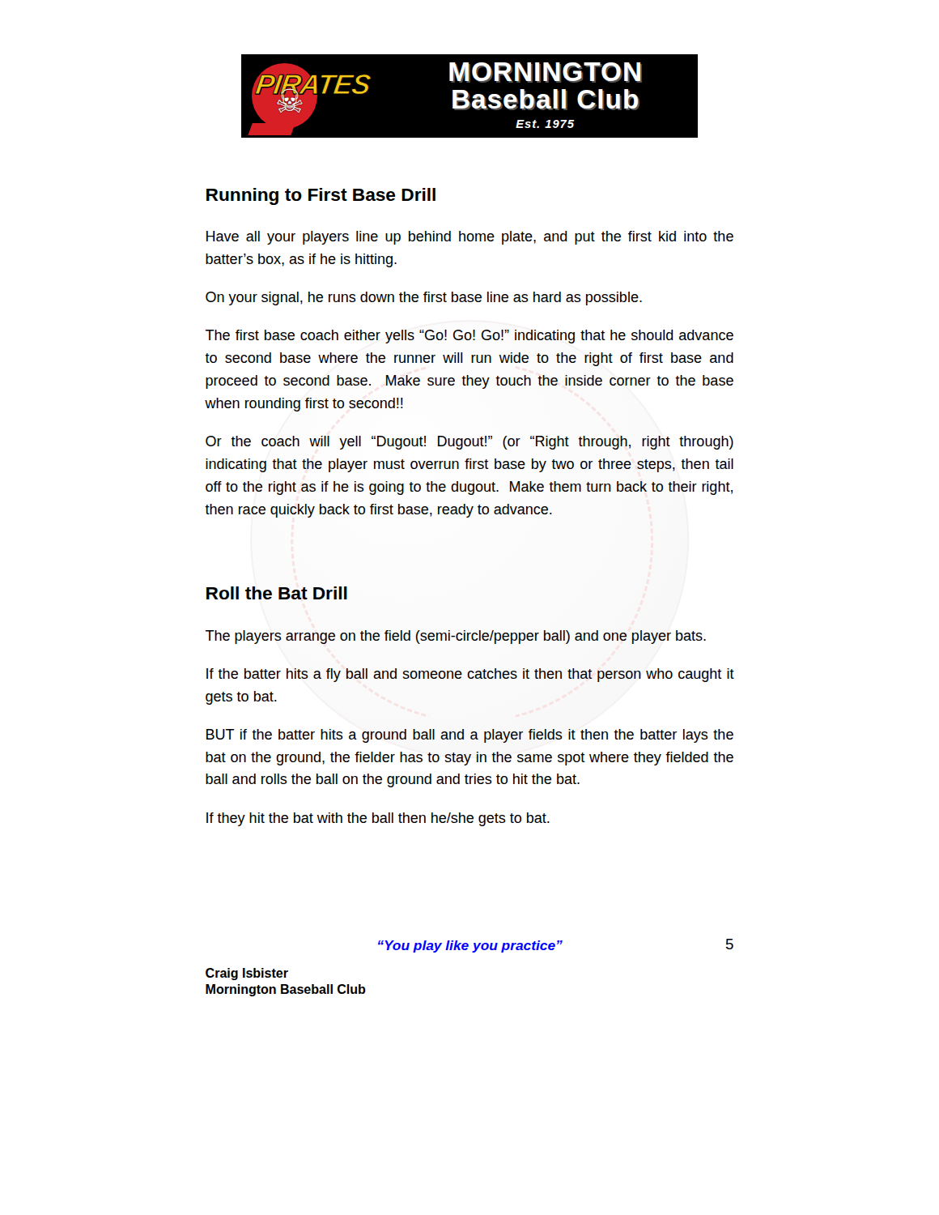PIRATES
☠
MORNINGTON
Baseball Club
Est. 1975
Running to First Base Drill
Have all your players line up behind home plate, and put the first kid into the batter’s box, as if he is hitting.
On your signal, he runs down the first base line as hard as possible.
The first base coach either yells “Go! Go! Go!” indicating that he should advance to second base where the runner will run wide to the right of first base and proceed to second base. Make sure they touch the inside corner to the base when rounding first to second!!
Or the coach will yell “Dugout! Dugout!” (or “Right through, right through) indicating that the player must overrun first base by two or three steps, then tail off to the right as if he is going to the dugout. Make them turn back to their right, then race quickly back to first base, ready to advance.
Roll the Bat Drill
The players arrange on the field (semi-circle/pepper ball) and one player bats.
If the batter hits a fly ball and someone catches it then that person who caught it gets to bat.
BUT if the batter hits a ground ball and a player fields it then the batter lays the bat on the ground, the fielder has to stay in the same spot where they fielded the ball and rolls the ball on the ground and tries to hit the bat.
If they hit the bat with the ball then he/she gets to bat.
5
“You play like you practice”
Craig Isbister
Mornington Baseball Club